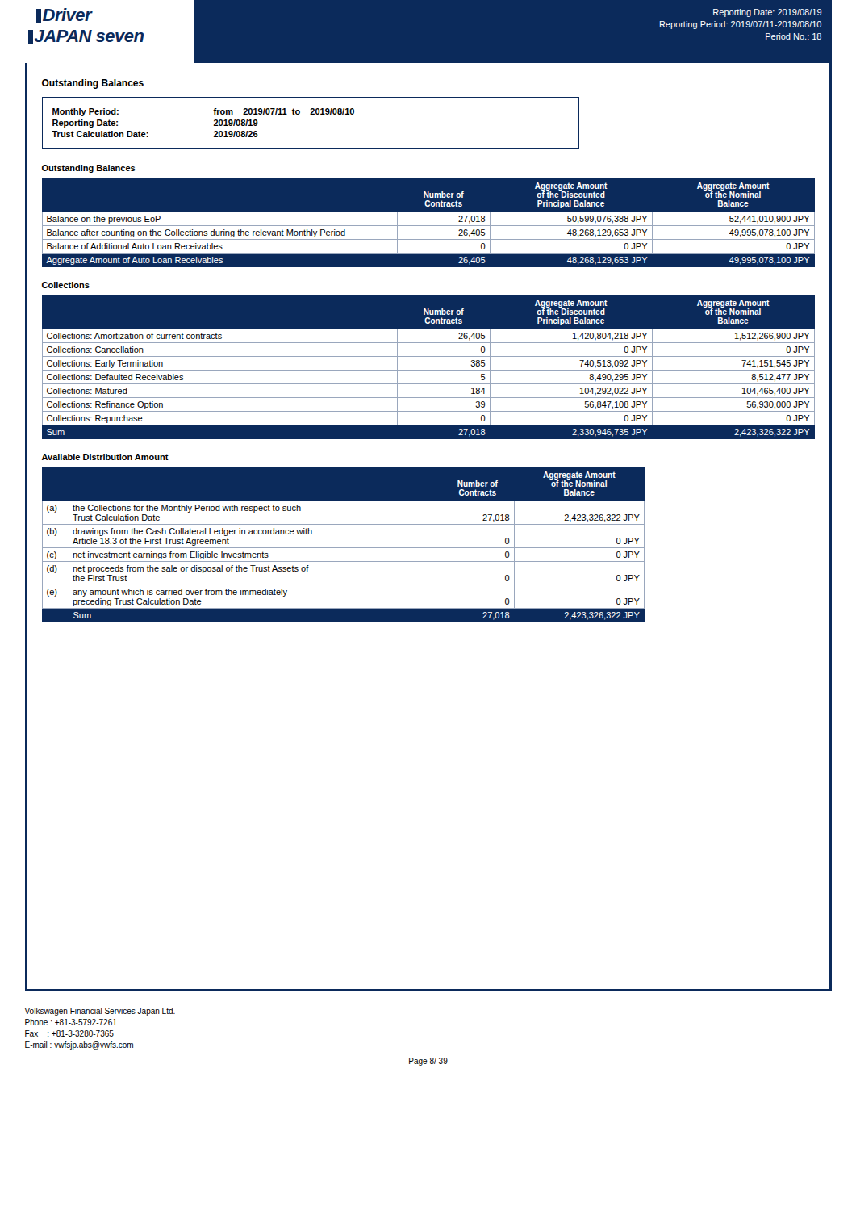Driver
JAPAN seven
Reporting Date: 2019/08/19
Reporting Period: 2019/07/11-2019/08/10
Period No.: 18
Outstanding Balances
| Monthly Period: | from 2019/07/11 to 2019/08/10 |
| Reporting Date: | 2019/08/19 |
| Trust Calculation Date: | 2019/08/26 |
Outstanding Balances
| | Number of Contracts | Aggregate Amount of the Discounted Principal Balance | Aggregate Amount of the Nominal Balance |
| --- | --- | --- | --- |
| Balance on the previous EoP | 27,018 | 50,599,076,388 JPY | 52,441,010,900 JPY |
| Balance after counting on the Collections during the relevant Monthly Period | 26,405 | 48,268,129,653 JPY | 49,995,078,100 JPY |
| Balance of Additional Auto Loan Receivables | 0 | 0 JPY | 0 JPY |
| Aggregate Amount of Auto Loan Receivables | 26,405 | 48,268,129,653 JPY | 49,995,078,100 JPY |
Collections
| | Number of Contracts | Aggregate Amount of the Discounted Principal Balance | Aggregate Amount of the Nominal Balance |
| --- | --- | --- | --- |
| Collections: Amortization of current contracts | 26,405 | 1,420,804,218 JPY | 1,512,266,900 JPY |
| Collections: Cancellation | 0 | 0 JPY | 0 JPY |
| Collections: Early Termination | 385 | 740,513,092 JPY | 741,151,545 JPY |
| Collections: Defaulted Receivables | 5 | 8,490,295 JPY | 8,512,477 JPY |
| Collections: Matured | 184 | 104,292,022 JPY | 104,465,400 JPY |
| Collections: Refinance Option | 39 | 56,847,108 JPY | 56,930,000 JPY |
| Collections: Repurchase | 0 | 0 JPY | 0 JPY |
| Sum | 27,018 | 2,330,946,735 JPY | 2,423,326,322 JPY |
Available Distribution Amount
| | Number of Contracts | Aggregate Amount of the Nominal Balance |
| --- | --- | --- |
| (a) | the Collections for the Monthly Period with respect to such Trust Calculation Date | 27,018 | 2,423,326,322 JPY |
| (b) | drawings from the Cash Collateral Ledger in accordance with Article 18.3 of the First Trust Agreement | 0 | 0 JPY |
| (c) | net investment earnings from Eligible Investments | 0 | 0 JPY |
| (d) | net proceeds from the sale or disposal of the Trust Assets of the First Trust | 0 | 0 JPY |
| (e) | any amount which is carried over from the immediately preceding Trust Calculation Date | 0 | 0 JPY |
| | Sum | 27,018 | 2,423,326,322 JPY |
Volkswagen Financial Services Japan Ltd.
Phone : +81-3-5792-7261
Fax : +81-3-3280-7365
E-mail : vwfsjp.abs@vwfs.com
Page 8/ 39